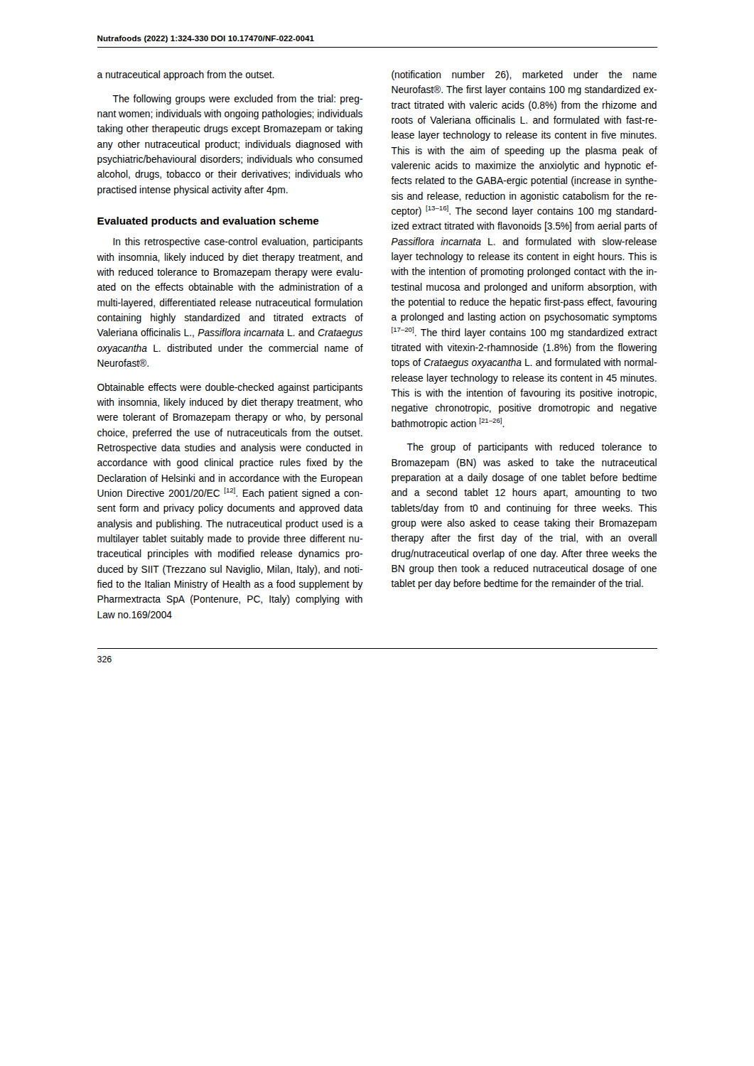Nutrafoods (2022) 1:324-330 DOI 10.17470/NF-022-0041
a nutraceutical approach from the outset.
The following groups were excluded from the trial: pregnant women; individuals with ongoing pathologies; individuals taking other therapeutic drugs except Bromazepam or taking any other nutraceutical product; individuals diagnosed with psychiatric/behavioural disorders; individuals who consumed alcohol, drugs, tobacco or their derivatives; individuals who practised intense physical activity after 4pm.
Evaluated products and evaluation scheme
In this retrospective case-control evaluation, participants with insomnia, likely induced by diet therapy treatment, and with reduced tolerance to Bromazepam therapy were evaluated on the effects obtainable with the administration of a multi-layered, differentiated release nutraceutical formulation containing highly standardized and titrated extracts of Valeriana officinalis L., Passiflora incarnata L. and Crataegus oxyacantha L. distributed under the commercial name of Neurofast®.
Obtainable effects were double-checked against participants with insomnia, likely induced by diet therapy treatment, who were tolerant of Bromazepam therapy or who, by personal choice, preferred the use of nutraceuticals from the outset. Retrospective data studies and analysis were conducted in accordance with good clinical practice rules fixed by the Declaration of Helsinki and in accordance with the European Union Directive 2001/20/EC [12]. Each patient signed a consent form and privacy policy documents and approved data analysis and publishing. The nutraceutical product used is a multilayer tablet suitably made to provide three different nutraceutical principles with modified release dynamics produced by SIIT (Trezzano sul Naviglio, Milan, Italy), and notified to the Italian Ministry of Health as a food supplement by Pharmextracta SpA (Pontenure, PC, Italy) complying with Law no.169/2004
(notification number 26), marketed under the name Neurofast®. The first layer contains 100 mg standardized extract titrated with valeric acids (0.8%) from the rhizome and roots of Valeriana officinalis L. and formulated with fast-release layer technology to release its content in five minutes. This is with the aim of speeding up the plasma peak of valerenic acids to maximize the anxiolytic and hypnotic effects related to the GABA-ergic potential (increase in synthesis and release, reduction in agonistic catabolism for the receptor) [13–16]. The second layer contains 100 mg standardized extract titrated with flavonoids [3.5%] from aerial parts of Passiflora incarnata L. and formulated with slow-release layer technology to release its content in eight hours. This is with the intention of promoting prolonged contact with the intestinal mucosa and prolonged and uniform absorption, with the potential to reduce the hepatic first-pass effect, favouring a prolonged and lasting action on psychosomatic symptoms [17–20]. The third layer contains 100 mg standardized extract titrated with vitexin-2-rhamnoside (1.8%) from the flowering tops of Crataegus oxyacantha L. and formulated with normal-release layer technology to release its content in 45 minutes. This is with the intention of favouring its positive inotropic, negative chronotropic, positive dromotropic and negative bathmotropic action [21–26].
The group of participants with reduced tolerance to Bromazepam (BN) was asked to take the nutraceutical preparation at a daily dosage of one tablet before bedtime and a second tablet 12 hours apart, amounting to two tablets/day from t0 and continuing for three weeks. This group were also asked to cease taking their Bromazepam therapy after the first day of the trial, with an overall drug/nutraceutical overlap of one day. After three weeks the BN group then took a reduced nutraceutical dosage of one tablet per day before bedtime for the remainder of the trial.
326